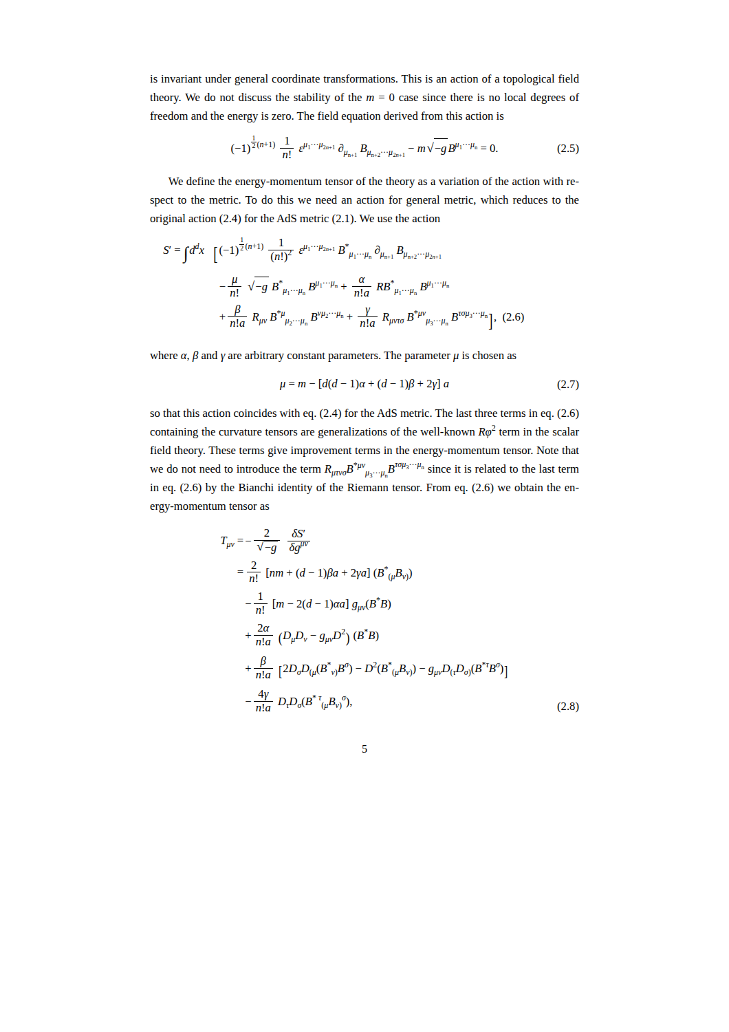is invariant under general coordinate transformations. This is an action of a topological field theory. We do not discuss the stability of the m = 0 case since there is no local degrees of freedom and the energy is zero. The field equation derived from this action is
(−1)12(n+1) 1 n! εμ1···μ2n+1 ∂μn+1 Bμn+2···μ2n+1 − m−g Bμ1···μn = 0.
(2.5)
We define the energy-momentum tensor of the theory as a variation of the action with respect to the metric. To do this we need an action for general metric, which reduces to the original action (2.4) for the AdS metric (2.1). We use the action
S′ = ∫ddx [(−1)12(n+1) 1(n!)2 εμ1···μ2n+1 B*μ1···μn ∂μn+1 Bμn+2···μ2n+1
−μn! −g B*μ1···μn Bμ1···μn + αn!a RB*μ1···μn Bμ1···μn
+βn!a Rμν B*μμ2···μn Bνμ2···μn + γn!a Rμντσ B*μνμ3···μn Bτσμ3···μn], (2.6)
where α, β and γ are arbitrary constant parameters. The parameter μ is chosen as
μ = m − [d(d − 1)α + (d − 1)β + 2γ] a
(2.7)
so that this action coincides with eq. (2.4) for the AdS metric. The last three terms in eq. (2.6) containing the curvature tensors are generalizations of the well-known Rφ2 term in the scalar field theory. These terms give improvement terms in the energy-momentum tensor. Note that we do not need to introduce the term RμτνσB*μνμ3···μnBτσμ3···μn since it is related to the last term in eq. (2.6) by the Bianchi identity of the Riemann tensor. From eq. (2.6) we obtain the energy-momentum tensor as
Tμν
=
−2−g δS′δgμν
=
2 n! [nm + (d − 1)βa + 2γa] (B*(μBν))
−1 n! [m − 2(d − 1)αa] gμν(B*B)
+2α n!a (DμDν − gμνD2) (B*B)
+βn!a [2DσD(μ(B*ν)Bσ) − D2(B*(μBν)) − gμνD(τDσ)(B*τBσ)]
−4γ n!a DτDσ(B* τ(μBν)σ),
(2.8)
5